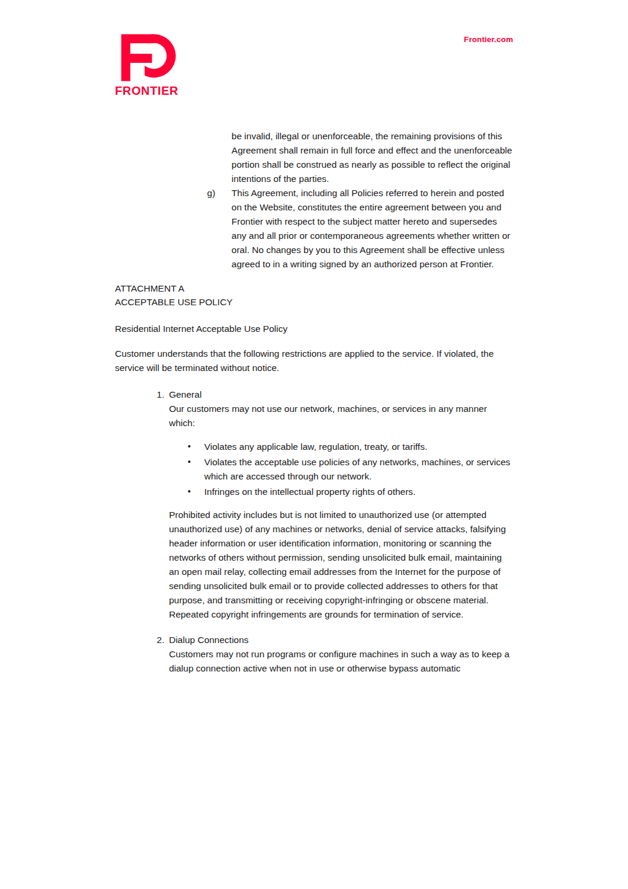FRONTIER ™
Frontier.com
be invalid, illegal or unenforceable, the remaining provisions of this Agreement shall remain in full force and effect and the unenforceable portion shall be construed as nearly as possible to reflect the original intentions of the parties.
g) This Agreement, including all Policies referred to herein and posted on the Website, constitutes the entire agreement between you and Frontier with respect to the subject matter hereto and supersedes any and all prior or contemporaneous agreements whether written or oral. No changes by you to this Agreement shall be effective unless agreed to in a writing signed by an authorized person at Frontier.
ATTACHMENT A ACCEPTABLE USE POLICY
Residential Internet Acceptable Use Policy
Customer understands that the following restrictions are applied to the service. If violated, the service will be terminated without notice.
General Our customers may not use our network, machines, or services in any manner which:
Violates any applicable law, regulation, treaty, or tariffs.
Violates the acceptable use policies of any networks, machines, or services which are accessed through our network.
Infringes on the intellectual property rights of others.
Prohibited activity includes but is not limited to unauthorized use (or attempted unauthorized use) of any machines or networks, denial of service attacks, falsifying header information or user identification information, monitoring or scanning the networks of others without permission, sending unsolicited bulk email, maintaining an open mail relay, collecting email addresses from the Internet for the purpose of sending unsolicited bulk email or to provide collected addresses to others for that purpose, and transmitting or receiving copyright-infringing or obscene material. Repeated copyright infringements are grounds for termination of service.
Dialup Connections Customers may not run programs or configure machines in such a way as to keep a dialup connection active when not in use or otherwise bypass automatic